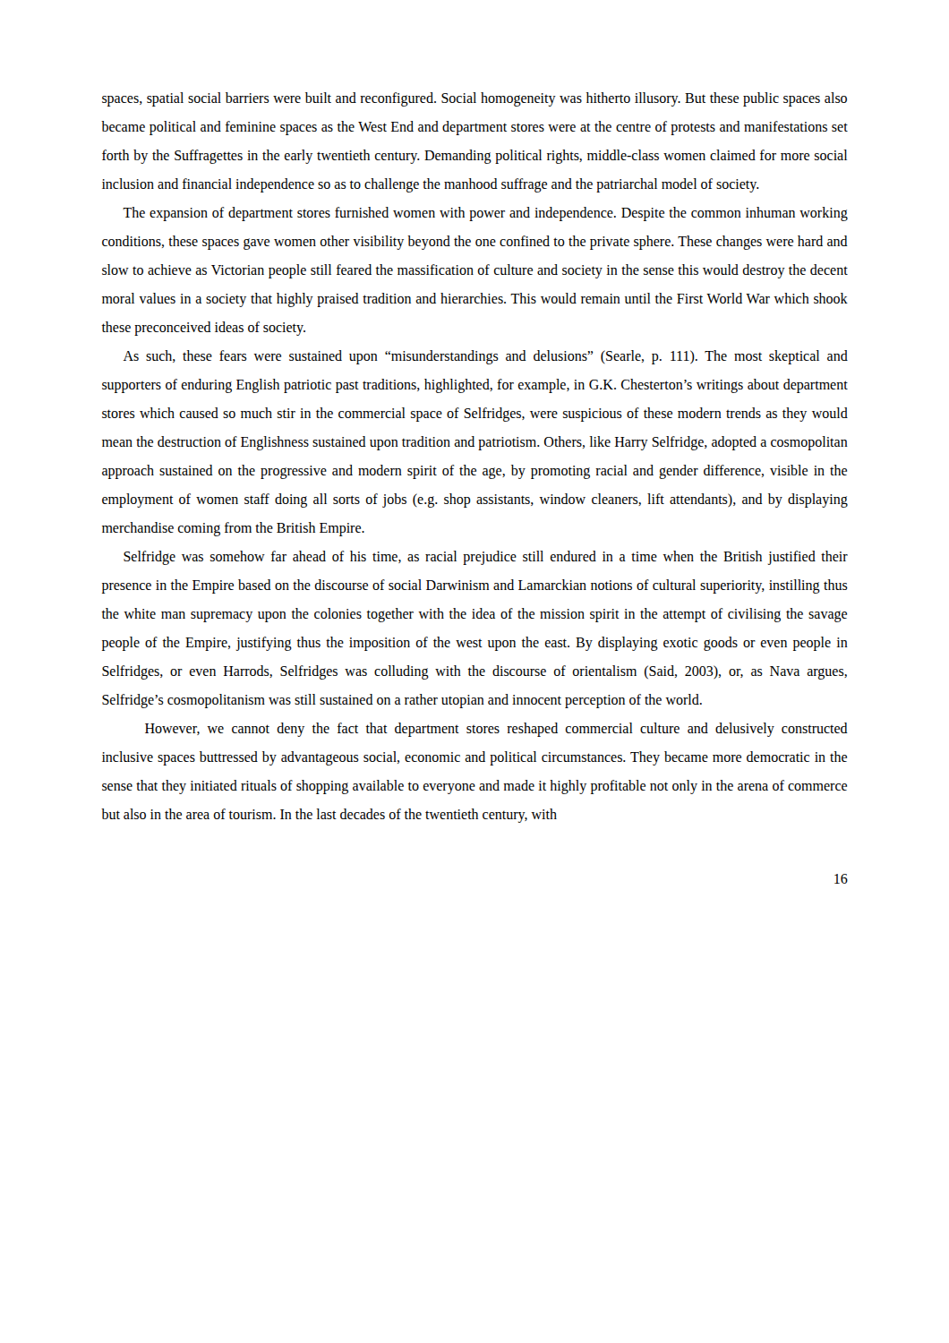spaces, spatial social barriers were built and reconfigured. Social homogeneity was hitherto illusory. But these public spaces also became political and feminine spaces as the West End and department stores were at the centre of protests and manifestations set forth by the Suffragettes in the early twentieth century. Demanding political rights, middle-class women claimed for more social inclusion and financial independence so as to challenge the manhood suffrage and the patriarchal model of society.
The expansion of department stores furnished women with power and independence. Despite the common inhuman working conditions, these spaces gave women other visibility beyond the one confined to the private sphere. These changes were hard and slow to achieve as Victorian people still feared the massification of culture and society in the sense this would destroy the decent moral values in a society that highly praised tradition and hierarchies. This would remain until the First World War which shook these preconceived ideas of society.
As such, these fears were sustained upon “misunderstandings and delusions” (Searle, p. 111). The most skeptical and supporters of enduring English patriotic past traditions, highlighted, for example, in G.K. Chesterton’s writings about department stores which caused so much stir in the commercial space of Selfridges, were suspicious of these modern trends as they would mean the destruction of Englishness sustained upon tradition and patriotism. Others, like Harry Selfridge, adopted a cosmopolitan approach sustained on the progressive and modern spirit of the age, by promoting racial and gender difference, visible in the employment of women staff doing all sorts of jobs (e.g. shop assistants, window cleaners, lift attendants), and by displaying merchandise coming from the British Empire.
Selfridge was somehow far ahead of his time, as racial prejudice still endured in a time when the British justified their presence in the Empire based on the discourse of social Darwinism and Lamarckian notions of cultural superiority, instilling thus the white man supremacy upon the colonies together with the idea of the mission spirit in the attempt of civilising the savage people of the Empire, justifying thus the imposition of the west upon the east. By displaying exotic goods or even people in Selfridges, or even Harrods, Selfridges was colluding with the discourse of orientalism (Said, 2003), or, as Nava argues, Selfridge’s cosmopolitanism was still sustained on a rather utopian and innocent perception of the world.
However, we cannot deny the fact that department stores reshaped commercial culture and delusively constructed inclusive spaces buttressed by advantageous social, economic and political circumstances. They became more democratic in the sense that they initiated rituals of shopping available to everyone and made it highly profitable not only in the arena of commerce but also in the area of tourism. In the last decades of the twentieth century, with
16